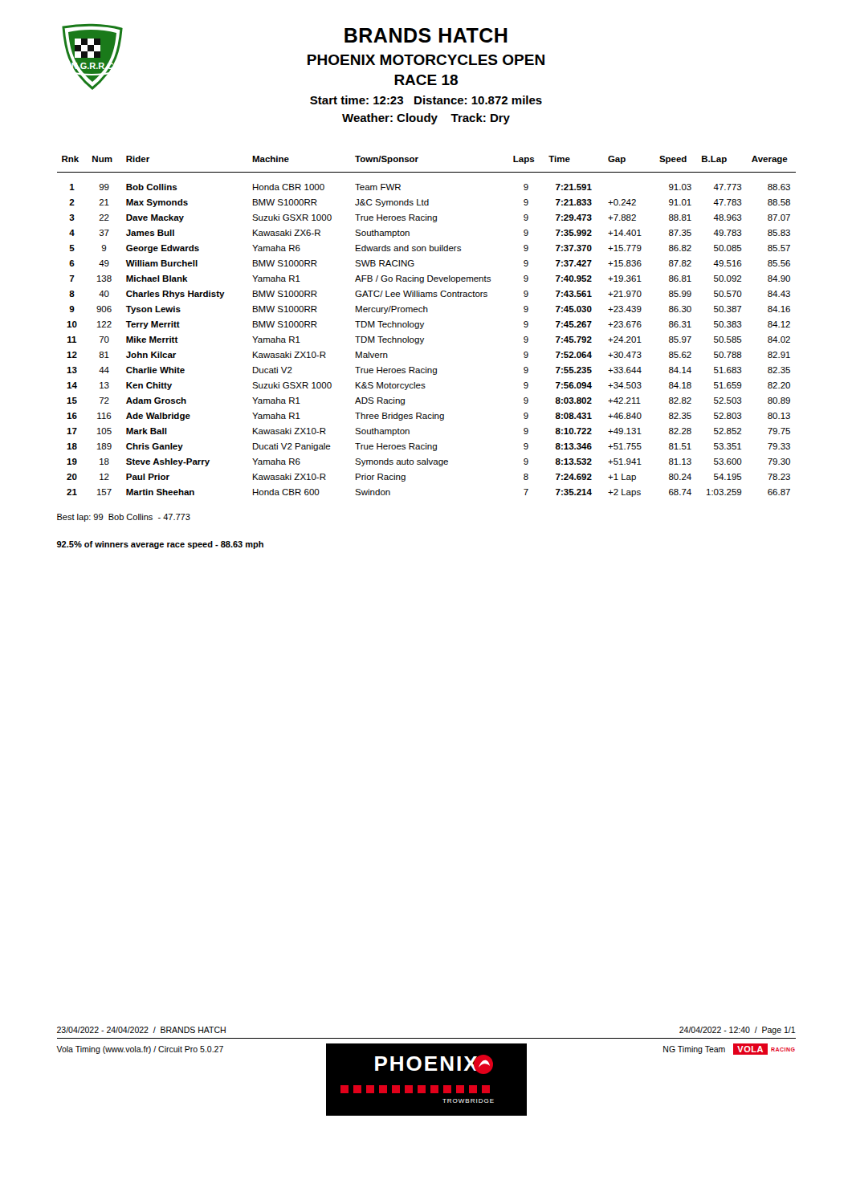N.G.R.R.C
BRANDS HATCH
PHOENIX MOTORCYCLES OPEN
RACE 18
Start time: 12:23 Distance: 10.872 miles
Weather: Cloudy Track: Dry
| Rnk | Num | Rider | Machine | Town/Sponsor | Laps | Time | Gap | Speed | B.Lap | Average |
| --- | --- | --- | --- | --- | --- | --- | --- | --- | --- | --- |
| 1 | 99 | Bob Collins | Honda CBR 1000 | Team FWR | 9 | 7:21.591 | | 91.03 | 47.773 | 88.63 |
| 2 | 21 | Max Symonds | BMW S1000RR | J&C Symonds Ltd | 9 | 7:21.833 | +0.242 | 91.01 | 47.783 | 88.58 |
| 3 | 22 | Dave Mackay | Suzuki GSXR 1000 | True Heroes Racing | 9 | 7:29.473 | +7.882 | 88.81 | 48.963 | 87.07 |
| 4 | 37 | James Bull | Kawasaki ZX6-R | Southampton | 9 | 7:35.992 | +14.401 | 87.35 | 49.783 | 85.83 |
| 5 | 9 | George Edwards | Yamaha R6 | Edwards and son builders | 9 | 7:37.370 | +15.779 | 86.82 | 50.085 | 85.57 |
| 6 | 49 | William Burchell | BMW S1000RR | SWB RACING | 9 | 7:37.427 | +15.836 | 87.82 | 49.516 | 85.56 |
| 7 | 138 | Michael Blank | Yamaha R1 | AFB / Go Racing Developements | 9 | 7:40.952 | +19.361 | 86.81 | 50.092 | 84.90 |
| 8 | 40 | Charles Rhys Hardisty | BMW S1000RR | GATC/ Lee Williams Contractors | 9 | 7:43.561 | +21.970 | 85.99 | 50.570 | 84.43 |
| 9 | 906 | Tyson Lewis | BMW S1000RR | Mercury/Promech | 9 | 7:45.030 | +23.439 | 86.30 | 50.387 | 84.16 |
| 10 | 122 | Terry Merritt | BMW S1000RR | TDM Technology | 9 | 7:45.267 | +23.676 | 86.31 | 50.383 | 84.12 |
| 11 | 70 | Mike Merritt | Yamaha R1 | TDM Technology | 9 | 7:45.792 | +24.201 | 85.97 | 50.585 | 84.02 |
| 12 | 81 | John Kilcar | Kawasaki ZX10-R | Malvern | 9 | 7:52.064 | +30.473 | 85.62 | 50.788 | 82.91 |
| 13 | 44 | Charlie White | Ducati V2 | True Heroes Racing | 9 | 7:55.235 | +33.644 | 84.14 | 51.683 | 82.35 |
| 14 | 13 | Ken Chitty | Suzuki GSXR 1000 | K&S Motorcycles | 9 | 7:56.094 | +34.503 | 84.18 | 51.659 | 82.20 |
| 15 | 72 | Adam Grosch | Yamaha R1 | ADS Racing | 9 | 8:03.802 | +42.211 | 82.82 | 52.503 | 80.89 |
| 16 | 116 | Ade Walbridge | Yamaha R1 | Three Bridges Racing | 9 | 8:08.431 | +46.840 | 82.35 | 52.803 | 80.13 |
| 17 | 105 | Mark Ball | Kawasaki ZX10-R | Southampton | 9 | 8:10.722 | +49.131 | 82.28 | 52.852 | 79.75 |
| 18 | 189 | Chris Ganley | Ducati V2 Panigale | True Heroes Racing | 9 | 8:13.346 | +51.755 | 81.51 | 53.351 | 79.33 |
| 19 | 18 | Steve Ashley-Parry | Yamaha R6 | Symonds auto salvage | 9 | 8:13.532 | +51.941 | 81.13 | 53.600 | 79.30 |
| 20 | 12 | Paul Prior | Kawasaki ZX10-R | Prior Racing | 8 | 7:24.692 | +1 Lap | 80.24 | 54.195 | 78.23 |
| 21 | 157 | Martin Sheehan | Honda CBR 600 | Swindon | 7 | 7:35.214 | +2 Laps | 68.74 | 1:03.259 | 66.87 |
Best lap: 99 Bob Collins - 47.773
92.5% of winners average race speed - 88.63 mph
23/04/2022 - 24/04/2022 / BRANDS HATCH 24/04/2022 - 12:40 / Page 1/1
Vola Timing (www.vola.fr) / Circuit Pro 5.0.27 NG Timing Team VOLA RACING
PHOENIX TROWBRIDGE